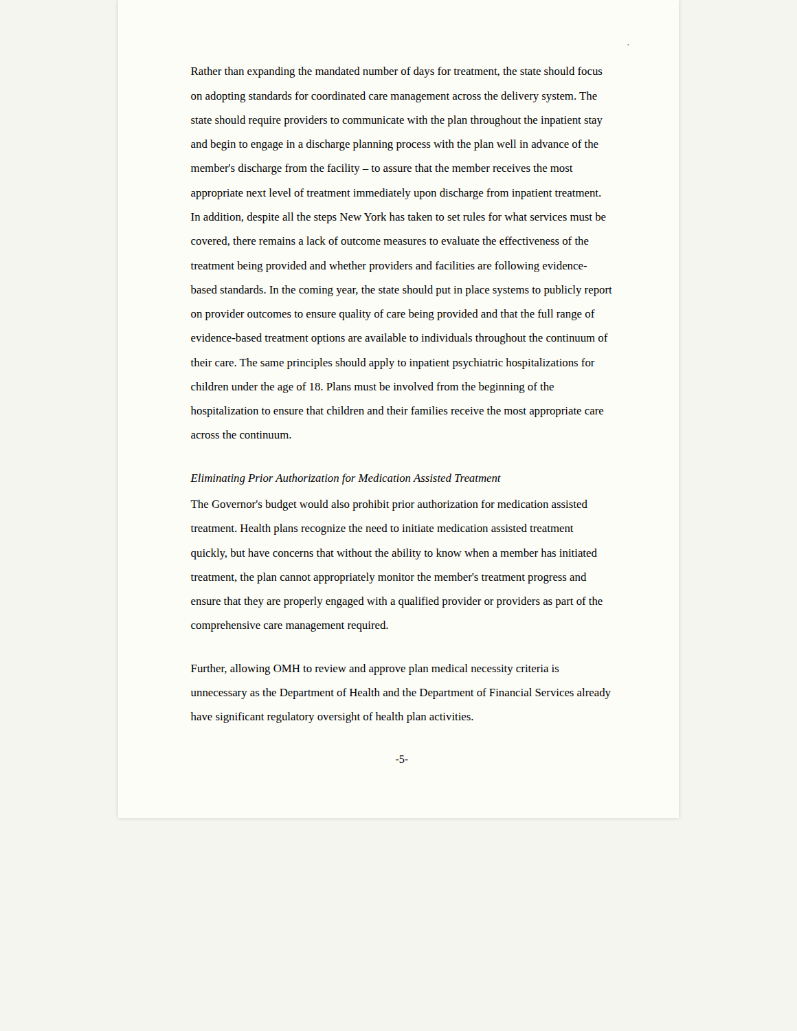.
Rather than expanding the mandated number of days for treatment, the state should focus on adopting standards for coordinated care management across the delivery system. The state should require providers to communicate with the plan throughout the inpatient stay and begin to engage in a discharge planning process with the plan well in advance of the member's discharge from the facility – to assure that the member receives the most appropriate next level of treatment immediately upon discharge from inpatient treatment. In addition, despite all the steps New York has taken to set rules for what services must be covered, there remains a lack of outcome measures to evaluate the effectiveness of the treatment being provided and whether providers and facilities are following evidence-based standards. In the coming year, the state should put in place systems to publicly report on provider outcomes to ensure quality of care being provided and that the full range of evidence-based treatment options are available to individuals throughout the continuum of their care. The same principles should apply to inpatient psychiatric hospitalizations for children under the age of 18. Plans must be involved from the beginning of the hospitalization to ensure that children and their families receive the most appropriate care across the continuum.
Eliminating Prior Authorization for Medication Assisted Treatment
The Governor's budget would also prohibit prior authorization for medication assisted treatment. Health plans recognize the need to initiate medication assisted treatment quickly, but have concerns that without the ability to know when a member has initiated treatment, the plan cannot appropriately monitor the member's treatment progress and ensure that they are properly engaged with a qualified provider or providers as part of the comprehensive care management required.
Further, allowing OMH to review and approve plan medical necessity criteria is unnecessary as the Department of Health and the Department of Financial Services already have significant regulatory oversight of health plan activities.
-5-